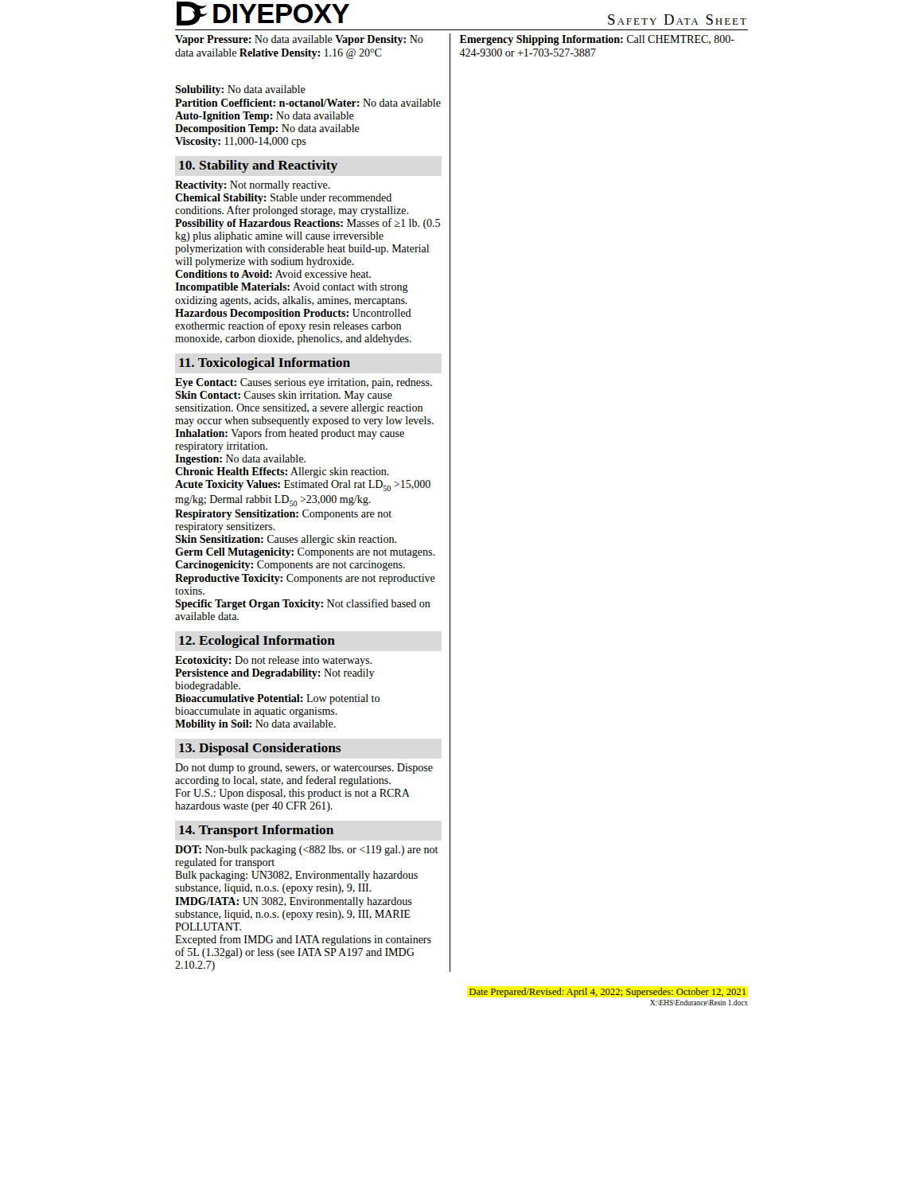DIY EPOXY
Safety Data Sheet
Vapor Pressure: No data available Vapor Density: No data available Relative Density: 1.16 @ 20°C
Solubility: No data available
Partition Coefficient: n-octanol/Water: No data available
Auto-Ignition Temp: No data available
Decomposition Temp: No data available
Viscosity: 11,000-14,000 cps
10. Stability and Reactivity
Reactivity: Not normally reactive.
Chemical Stability: Stable under recommended conditions. After prolonged storage, may crystallize.
Possibility of Hazardous Reactions: Masses of ≥1 lb. (0.5 kg) plus aliphatic amine will cause irreversible polymerization with considerable heat build-up. Material will polymerize with sodium hydroxide.
Conditions to Avoid: Avoid excessive heat.
Incompatible Materials: Avoid contact with strong oxidizing agents, acids, alkalis, amines, mercaptans.
Hazardous Decomposition Products: Uncontrolled exothermic reaction of epoxy resin releases carbon monoxide, carbon dioxide, phenolics, and aldehydes.
11. Toxicological Information
Eye Contact: Causes serious eye irritation, pain, redness.
Skin Contact: Causes skin irritation. May cause sensitization. Once sensitized, a severe allergic reaction may occur when subsequently exposed to very low levels.
Inhalation: Vapors from heated product may cause respiratory irritation.
Ingestion: No data available.
Chronic Health Effects: Allergic skin reaction.
Acute Toxicity Values: Estimated Oral rat LD50 >15,000 mg/kg; Dermal rabbit LD50 >23,000 mg/kg.
Respiratory Sensitization: Components are not respiratory sensitizers.
Skin Sensitization: Causes allergic skin reaction.
Germ Cell Mutagenicity: Components are not mutagens.
Carcinogenicity: Components are not carcinogens.
Reproductive Toxicity: Components are not reproductive toxins.
Specific Target Organ Toxicity: Not classified based on available data.
12. Ecological Information
Ecotoxicity: Do not release into waterways.
Persistence and Degradability: Not readily biodegradable.
Bioaccumulative Potential: Low potential to bioaccumulate in aquatic organisms.
Mobility in Soil: No data available.
13. Disposal Considerations
Do not dump to ground, sewers, or watercourses. Dispose according to local, state, and federal regulations.
For U.S.: Upon disposal, this product is not a RCRA hazardous waste (per 40 CFR 261).
14. Transport Information
DOT: Non-bulk packaging (<882 lbs. or <119 gal.) are not regulated for transport
Bulk packaging: UN3082, Environmentally hazardous substance, liquid, n.o.s. (epoxy resin), 9, III.
IMDG/IATA: UN 3082, Environmentally hazardous substance, liquid, n.o.s. (epoxy resin), 9, III, MARIE POLLUTANT.
Excepted from IMDG and IATA regulations in containers of 5L (1.32gal) or less (see IATA SP A197 and IMDG 2.10.2.7)
Emergency Shipping Information: Call CHEMTREC, 800-424-9300 or +1-703-527-3887
Date Prepared/Revised: April 4, 2022; Supersedes: October 12, 2021 X:\EHS\Endurance\Resin 1.docx